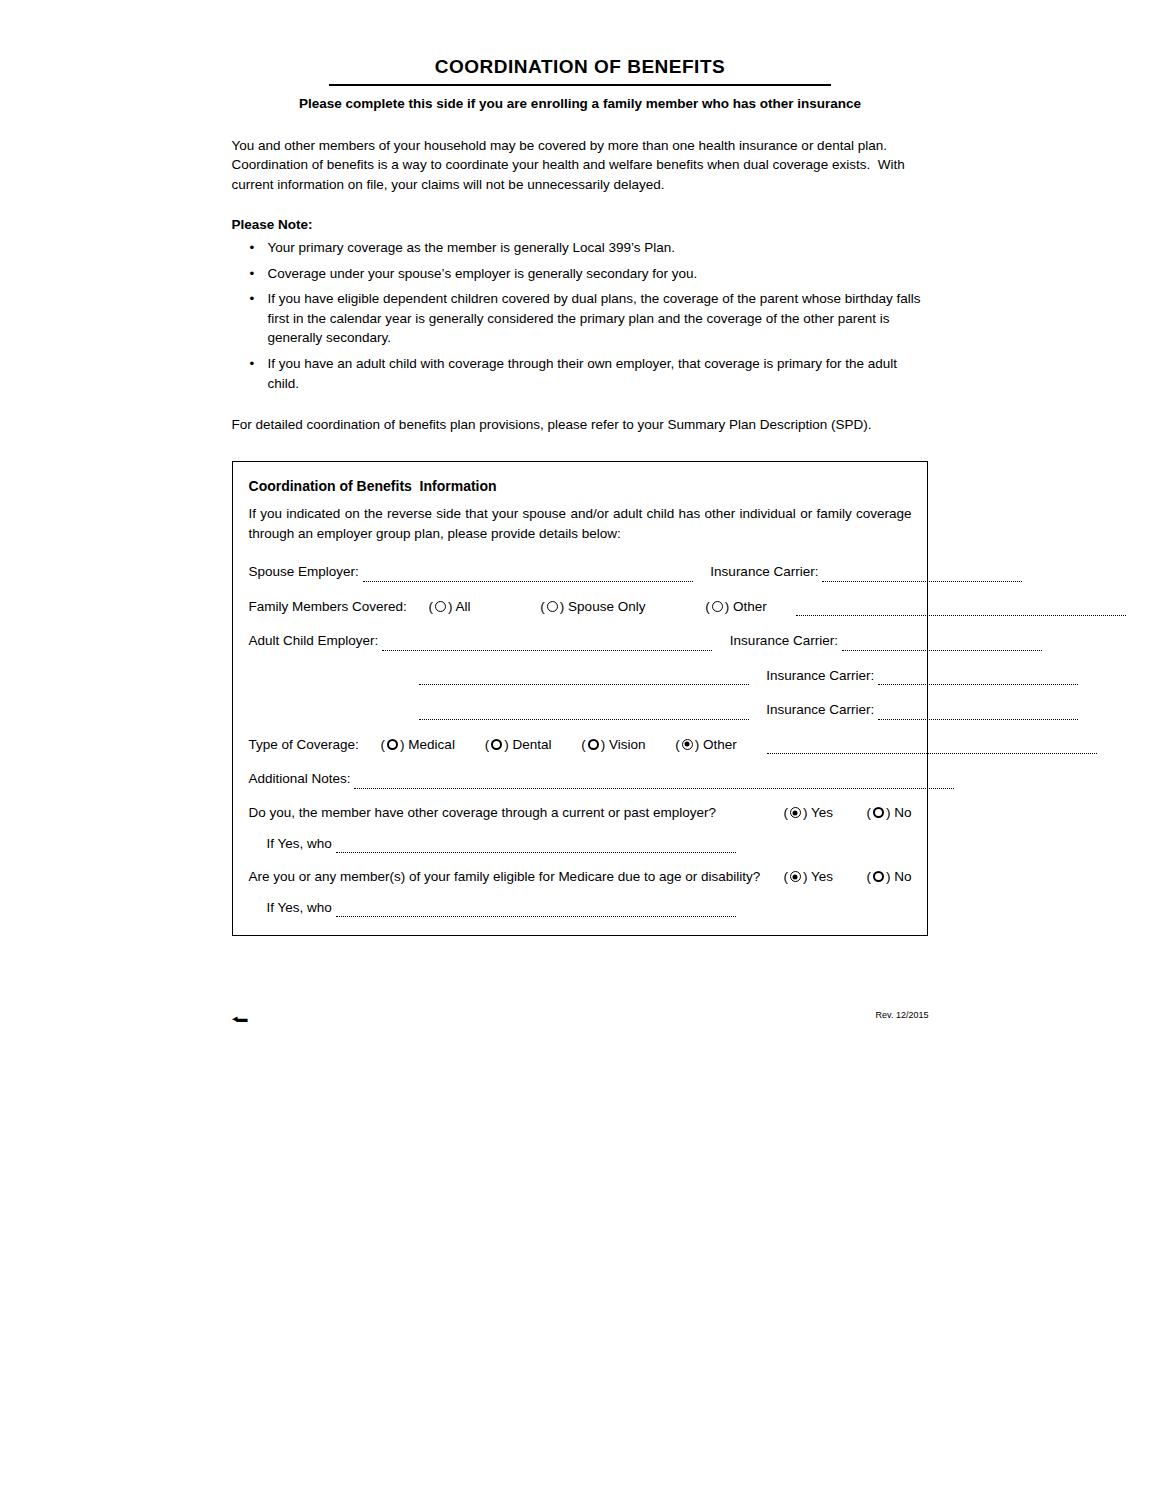COORDINATION OF BENEFITS
Please complete this side if you are enrolling a family member who has other insurance
You and other members of your household may be covered by more than one health insurance or dental plan. Coordination of benefits is a way to coordinate your health and welfare benefits when dual coverage exists. With current information on file, your claims will not be unnecessarily delayed.
Please Note:
Your primary coverage as the member is generally Local 399’s Plan.
Coverage under your spouse’s employer is generally secondary for you.
If you have eligible dependent children covered by dual plans, the coverage of the parent whose birthday falls first in the calendar year is generally considered the primary plan and the coverage of the other parent is generally secondary.
If you have an adult child with coverage through their own employer, that coverage is primary for the adult child.
For detailed coordination of benefits plan provisions, please refer to your Summary Plan Description (SPD).
Coordination of Benefits Information
If you indicated on the reverse side that your spouse and/or adult child has other individual or family coverage through an employer group plan, please provide details below:
Spouse Employer: Insurance Carrier:
Family Members Covered: ( ) All ( ) Spouse Only ( ) Other
Adult Child Employer: Insurance Carrier:
Insurance Carrier:
Insurance Carrier:
Type of Coverage: ( ) Medical ( ) Dental ( ) Vision ( ) Other
Additional Notes:
Do you, the member have other coverage through a current or past employer? ( ) Yes ( ) No
If Yes, who
Are you or any member(s) of your family eligible for Medicare due to age or disability? ( ) Yes ( ) No
If Yes, who
◂▬
Rev. 12/2015